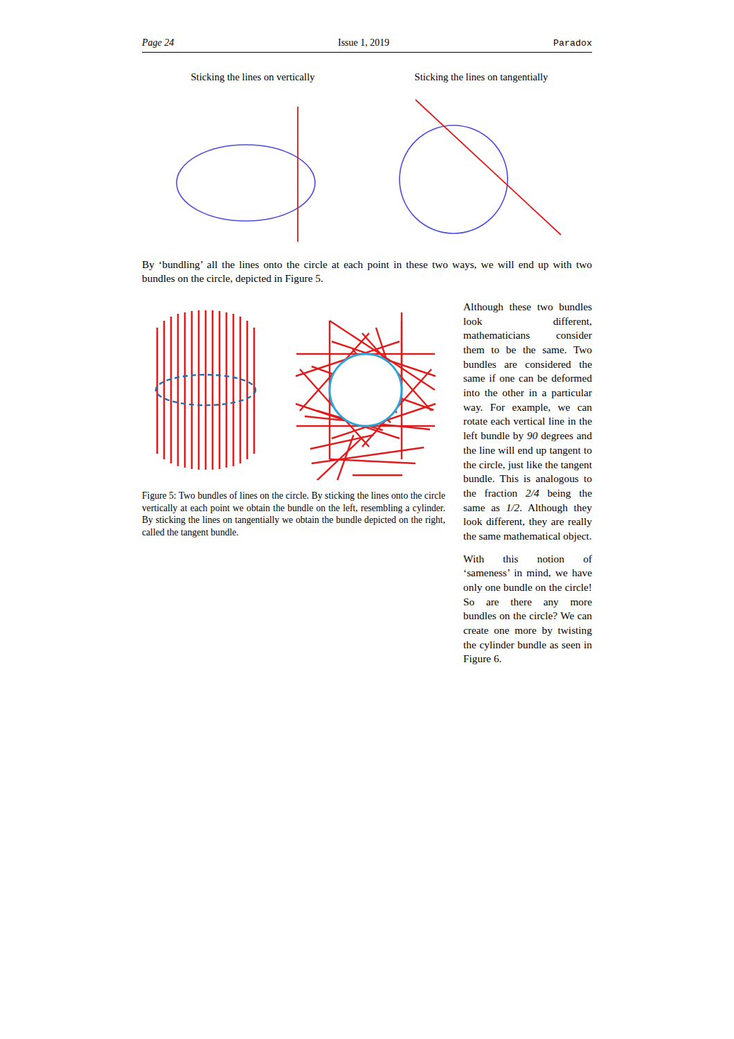Page 24
Issue 1, 2019
Paradox
Sticking the lines on vertically
Sticking the lines on tangentially
By ‘bundling’ all the lines onto the circle at each point in these two ways, we will end up with two bundles on the circle, depicted in Figure 5.
Figure 5: Two bundles of lines on the circle. By sticking the lines onto the circle vertically at each point we obtain the bundle on the left, resembling a cylinder. By sticking the lines on tangentially we obtain the bundle depicted on the right, called the tangent bundle.
Although these two bundles look different, mathematicians consider them to be the same. Two bundles are considered the same if one can be deformed into the other in a particular way. For example, we can rotate each vertical line in the left bundle by 90 degrees and the line will end up tangent to the circle, just like the tangent bundle. This is analogous to the fraction 2/4 being the same as 1/2. Although they look different, they are really the same mathematical object.
With this notion of ‘sameness’ in mind, we have only one bundle on the circle! So are there any more bundles on the circle? We can create one more by twisting the cylinder bundle as seen in Figure 6.